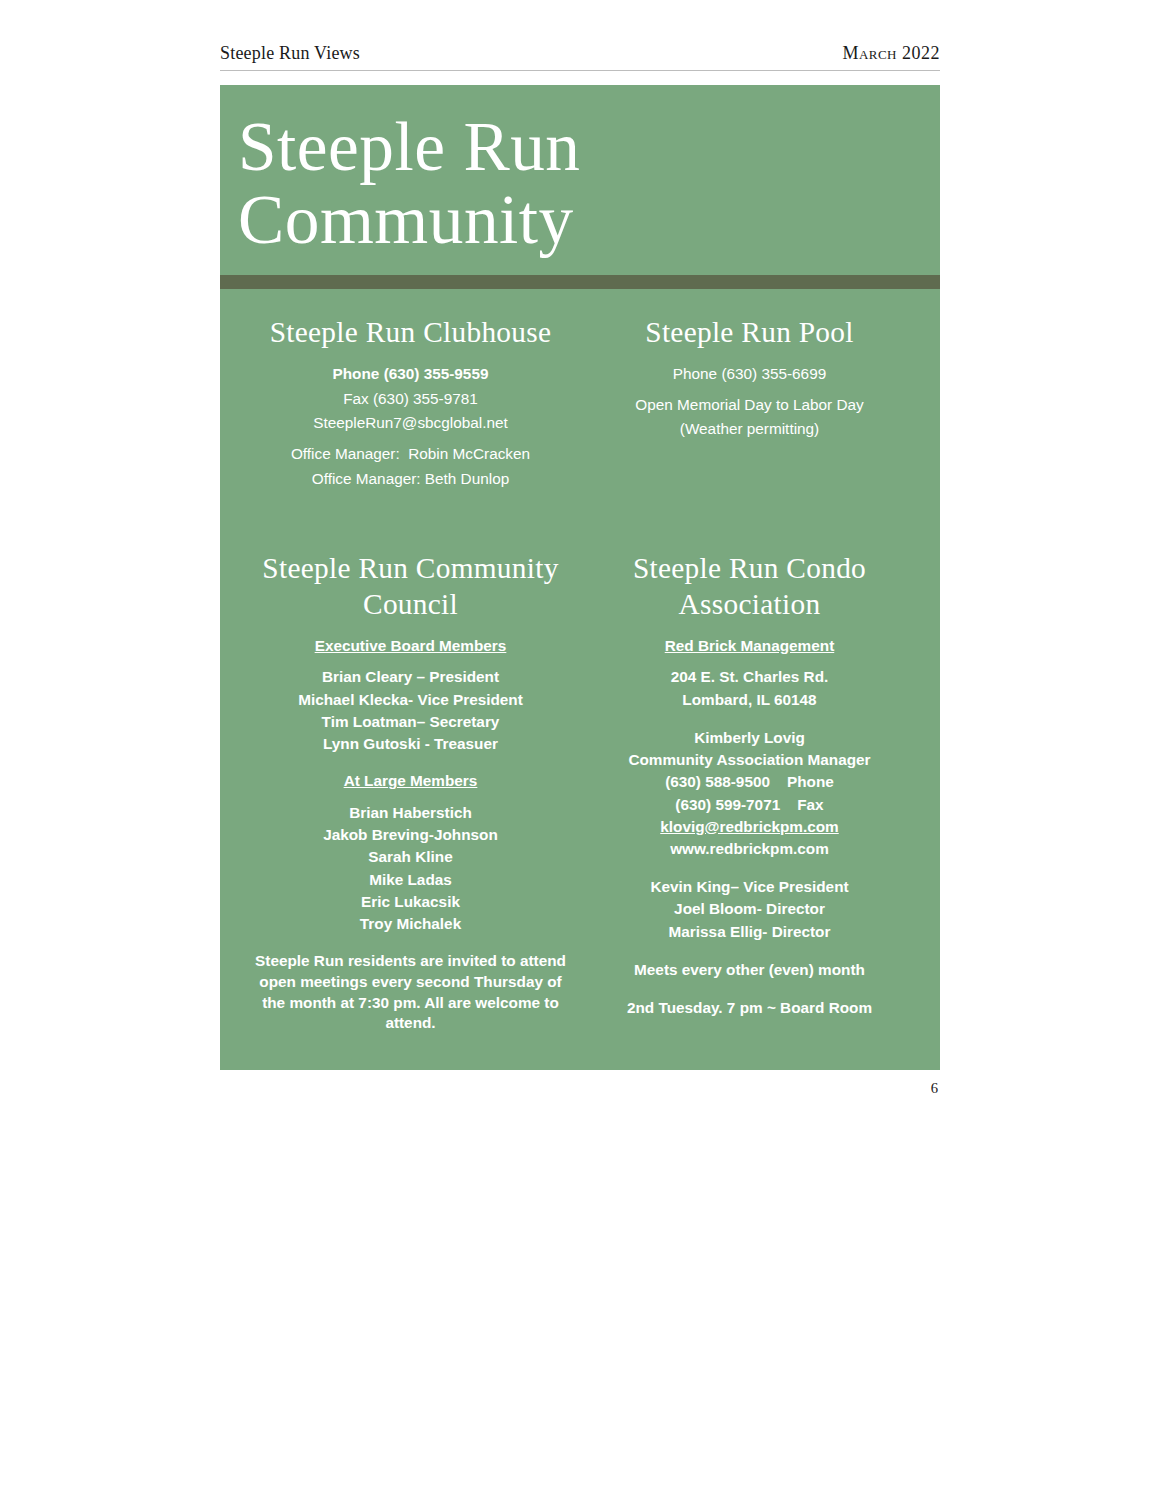Steeple Run Views
March 2022
Steeple Run Community
Steeple Run Clubhouse
Phone (630) 355-9559
Fax (630) 355-9781
SteepleRun7@sbcglobal.net
Office Manager: Robin McCracken
Office Manager: Beth Dunlop
Steeple Run Pool
Phone (630) 355-6699
Open Memorial Day to Labor Day
(Weather permitting)
Steeple Run Community
Council
Executive Board Members
Brian Cleary – President
Michael Klecka- Vice President
Tim Loatman– Secretary
Lynn Gutoski - Treasuer
At Large Members
Brian Haberstich
Jakob Breving-Johnson
Sarah Kline
Mike Ladas
Eric Lukacsik
Troy Michalek
Steeple Run residents are invited to attend open meetings every second Thursday of the month at 7:30 pm. All are welcome to attend.
Steeple Run Condo
Association
Red Brick Management
204 E. St. Charles Rd.
Lombard, IL 60148
Kimberly Lovig
Community Association Manager
(630) 588-9500 Phone
(630) 599-7071 Fax
klovig@redbrickpm.com
www.redbrickpm.com
Kevin King– Vice President
Joel Bloom- Director
Marissa Ellig- Director
Meets every other (even) month
2nd Tuesday. 7 pm ~ Board Room
6